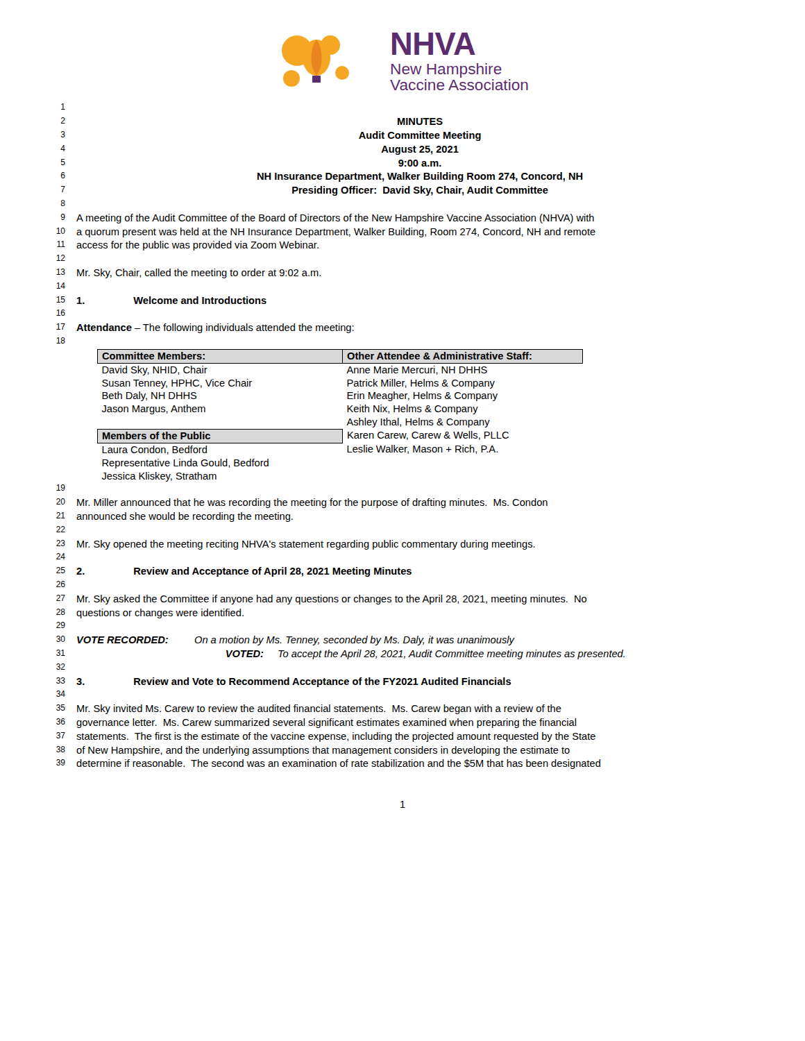NHVA
New Hampshire
Vaccine Association
1
2
MINUTES
3
Audit Committee Meeting
4
August 25, 2021
5
9:00 a.m.
6
NH Insurance Department, Walker Building Room 274, Concord, NH
7
Presiding Officer: David Sky, Chair, Audit Committee
8
9
A meeting of the Audit Committee of the Board of Directors of the New Hampshire Vaccine Association (NHVA) with
10
a quorum present was held at the NH Insurance Department, Walker Building, Room 274, Concord, NH and remote
11
access for the public was provided via Zoom Webinar.
12
13
Mr. Sky, Chair, called the meeting to order at 9:02 a.m.
14
15
1. Welcome and Introductions
16
17
Attendance – The following individuals attended the meeting:
18
| Committee Members: | Other Attendee & Administrative Staff: |
| David Sky, NHID, Chair | Anne Marie Mercuri, NH DHHS |
| Susan Tenney, HPHC, Vice Chair | Patrick Miller, Helms & Company |
| Beth Daly, NH DHHS | Erin Meagher, Helms & Company |
| Jason Margus, Anthem | Keith Nix, Helms & Company |
| | Ashley Ithal, Helms & Company |
| Members of the Public | Karen Carew, Carew & Wells, PLLC |
| Laura Condon, Bedford | Leslie Walker, Mason + Rich, P.A. |
| Representative Linda Gould, Bedford | |
| Jessica Kliskey, Stratham | |
19
20
Mr. Miller announced that he was recording the meeting for the purpose of drafting minutes. Ms. Condon
21
announced she would be recording the meeting.
22
23
Mr. Sky opened the meeting reciting NHVA's statement regarding public commentary during meetings.
24
25
2. Review and Acceptance of April 28, 2021 Meeting Minutes
26
27
Mr. Sky asked the Committee if anyone had any questions or changes to the April 28, 2021, meeting minutes. No
28
questions or changes were identified.
29
30
VOTE RECORDED: On a motion by Ms. Tenney, seconded by Ms. Daly, it was unanimously
31
VOTED: To accept the April 28, 2021, Audit Committee meeting minutes as presented.
32
33
3. Review and Vote to Recommend Acceptance of the FY2021 Audited Financials
34
35
Mr. Sky invited Ms. Carew to review the audited financial statements. Ms. Carew began with a review of the
36
governance letter. Ms. Carew summarized several significant estimates examined when preparing the financial
37
statements. The first is the estimate of the vaccine expense, including the projected amount requested by the State
38
of New Hampshire, and the underlying assumptions that management considers in developing the estimate to
39
determine if reasonable. The second was an examination of rate stabilization and the $5M that has been designated
1